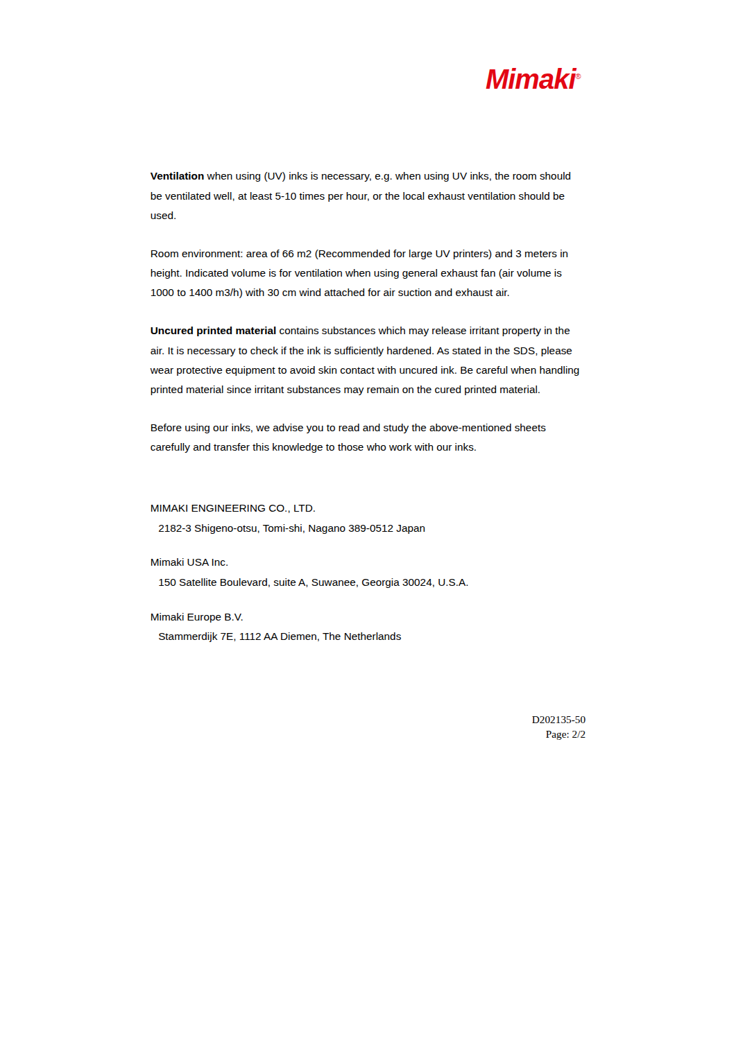Mimaki®
Ventilation when using (UV) inks is necessary, e.g. when using UV inks, the room should be ventilated well, at least 5-10 times per hour, or the local exhaust ventilation should be used.
Room environment: area of 66 m2 (Recommended for large UV printers) and 3 meters in height. Indicated volume is for ventilation when using general exhaust fan (air volume is 1000 to 1400 m3/h) with 30 cm wind attached for air suction and exhaust air.
Uncured printed material contains substances which may release irritant property in the air. It is necessary to check if the ink is sufficiently hardened. As stated in the SDS, please wear protective equipment to avoid skin contact with uncured ink. Be careful when handling printed material since irritant substances may remain on the cured printed material.
Before using our inks, we advise you to read and study the above-mentioned sheets carefully and transfer this knowledge to those who work with our inks.
MIMAKI ENGINEERING CO., LTD.
2182-3 Shigeno-otsu, Tomi-shi, Nagano 389-0512 Japan
Mimaki USA Inc.
150 Satellite Boulevard, suite A, Suwanee, Georgia 30024, U.S.A.
Mimaki Europe B.V.
Stammerdijk 7E, 1112 AA Diemen, The Netherlands
D202135-50
Page: 2/2